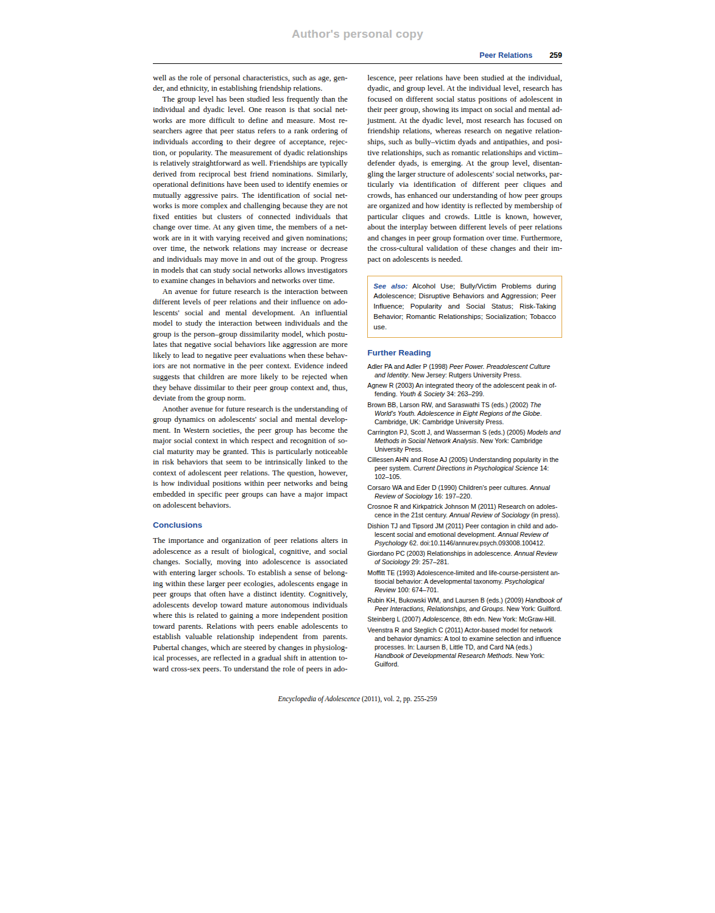Author's personal copy
Peer Relations 259
well as the role of personal characteristics, such as age, gender, and ethnicity, in establishing friendship relations.
The group level has been studied less frequently than the individual and dyadic level. One reason is that social networks are more difficult to define and measure. Most researchers agree that peer status refers to a rank ordering of individuals according to their degree of acceptance, rejection, or popularity. The measurement of dyadic relationships is relatively straightforward as well. Friendships are typically derived from reciprocal best friend nominations. Similarly, operational definitions have been used to identify enemies or mutually aggressive pairs. The identification of social networks is more complex and challenging because they are not fixed entities but clusters of connected individuals that change over time. At any given time, the members of a network are in it with varying received and given nominations; over time, the network relations may increase or decrease and individuals may move in and out of the group. Progress in models that can study social networks allows investigators to examine changes in behaviors and networks over time.
An avenue for future research is the interaction between different levels of peer relations and their influence on adolescents' social and mental development. An influential model to study the interaction between individuals and the group is the person–group dissimilarity model, which postulates that negative social behaviors like aggression are more likely to lead to negative peer evaluations when these behaviors are not normative in the peer context. Evidence indeed suggests that children are more likely to be rejected when they behave dissimilar to their peer group context and, thus, deviate from the group norm.
Another avenue for future research is the understanding of group dynamics on adolescents' social and mental development. In Western societies, the peer group has become the major social context in which respect and recognition of social maturity may be granted. This is particularly noticeable in risk behaviors that seem to be intrinsically linked to the context of adolescent peer relations. The question, however, is how individual positions within peer networks and being embedded in specific peer groups can have a major impact on adolescent behaviors.
Conclusions
The importance and organization of peer relations alters in adolescence as a result of biological, cognitive, and social changes. Socially, moving into adolescence is associated with entering larger schools. To establish a sense of belonging within these larger peer ecologies, adolescents engage in peer groups that often have a distinct identity. Cognitively, adolescents develop toward mature autonomous individuals where this is related to gaining a more independent position toward parents. Relations with peers enable adolescents to establish valuable relationship independent from parents. Pubertal changes, which are steered by changes in physiological processes, are reflected in a gradual shift in attention toward cross-sex peers. To understand the role of peers in adolescence, peer relations have been studied at the individual, dyadic, and group level. At the individual level, research has focused on different social status positions of adolescent in their peer group, showing its impact on social and mental adjustment. At the dyadic level, most research has focused on friendship relations, whereas research on negative relationships, such as bully–victim dyads and antipathies, and positive relationships, such as romantic relationships and victim–defender dyads, is emerging. At the group level, disentangling the larger structure of adolescents' social networks, particularly via identification of different peer cliques and crowds, has enhanced our understanding of how peer groups are organized and how identity is reflected by membership of particular cliques and crowds. Little is known, however, about the interplay between different levels of peer relations and changes in peer group formation over time. Furthermore, the cross-cultural validation of these changes and their impact on adolescents is needed.
See also: Alcohol Use; Bully/Victim Problems during Adolescence; Disruptive Behaviors and Aggression; Peer Influence; Popularity and Social Status; Risk-Taking Behavior; Romantic Relationships; Socialization; Tobacco use.
Further Reading
Adler PA and Adler P (1998) Peer Power. Preadolescent Culture and Identity. New Jersey: Rutgers University Press.
Agnew R (2003) An integrated theory of the adolescent peak in offending. Youth & Society 34: 263–299.
Brown BB, Larson RW, and Saraswathi TS (eds.) (2002) The World's Youth. Adolescence in Eight Regions of the Globe. Cambridge, UK: Cambridge University Press.
Carrington PJ, Scott J, and Wasserman S (eds.) (2005) Models and Methods in Social Network Analysis. New York: Cambridge University Press.
Cillessen AHN and Rose AJ (2005) Understanding popularity in the peer system. Current Directions in Psychological Science 14: 102–105.
Corsaro WA and Eder D (1990) Children's peer cultures. Annual Review of Sociology 16: 197–220.
Crosnoe R and Kirkpatrick Johnson M (2011) Research on adolescence in the 21st century. Annual Review of Sociology (in press).
Dishion TJ and Tipsord JM (2011) Peer contagion in child and adolescent social and emotional development. Annual Review of Psychology 62. doi:10.1146/annurev.psych.093008.100412.
Giordano PC (2003) Relationships in adolescence. Annual Review of Sociology 29: 257–281.
Moffitt TE (1993) Adolescence-limited and life-course-persistent antisocial behavior: A developmental taxonomy. Psychological Review 100: 674–701.
Rubin KH, Bukowski WM, and Laursen B (eds.) (2009) Handbook of Peer Interactions, Relationships, and Groups. New York: Guilford.
Steinberg L (2007) Adolescence, 8th edn. New York: McGraw-Hill.
Veenstra R and Steglich C (2011) Actor-based model for network and behavior dynamics: A tool to examine selection and influence processes. In: Laursen B, Little TD, and Card NA (eds.) Handbook of Developmental Research Methods. New York: Guilford.
Encyclopedia of Adolescence (2011), vol. 2, pp. 255-259